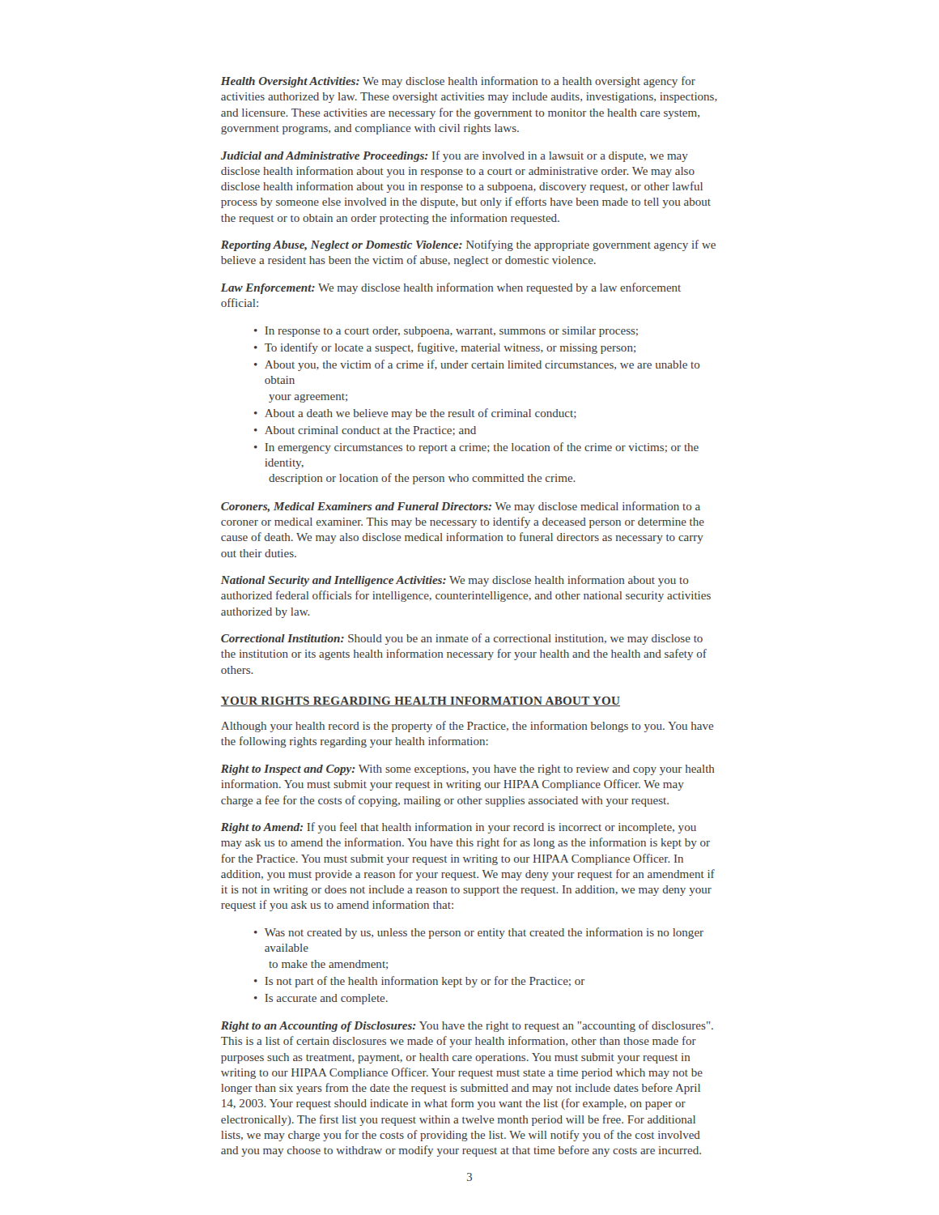Health Oversight Activities: We may disclose health information to a health oversight agency for activities authorized by law. These oversight activities may include audits, investigations, inspections, and licensure. These activities are necessary for the government to monitor the health care system, government programs, and compliance with civil rights laws.
Judicial and Administrative Proceedings: If you are involved in a lawsuit or a dispute, we may disclose health information about you in response to a court or administrative order. We may also disclose health information about you in response to a subpoena, discovery request, or other lawful process by someone else involved in the dispute, but only if efforts have been made to tell you about the request or to obtain an order protecting the information requested.
Reporting Abuse, Neglect or Domestic Violence: Notifying the appropriate government agency if we believe a resident has been the victim of abuse, neglect or domestic violence.
Law Enforcement: We may disclose health information when requested by a law enforcement official:
In response to a court order, subpoena, warrant, summons or similar process;
To identify or locate a suspect, fugitive, material witness, or missing person;
About you, the victim of a crime if, under certain limited circumstances, we are unable to obtainyour agreement;
About a death we believe may be the result of criminal conduct;
About criminal conduct at the Practice; and
In emergency circumstances to report a crime; the location of the crime or victims; or the identity,description or location of the person who committed the crime.
Coroners, Medical Examiners and Funeral Directors: We may disclose medical information to a coroner or medical examiner. This may be necessary to identify a deceased person or determine the cause of death. We may also disclose medical information to funeral directors as necessary to carry out their duties.
National Security and Intelligence Activities: We may disclose health information about you to authorized federal officials for intelligence, counterintelligence, and other national security activities authorized by law.
Correctional Institution: Should you be an inmate of a correctional institution, we may disclose to the institution or its agents health information necessary for your health and the health and safety of others.
Your Rights Regarding Health Information About You
Although your health record is the property of the Practice, the information belongs to you. You have the following rights regarding your health information:
Right to Inspect and Copy: With some exceptions, you have the right to review and copy your health information. You must submit your request in writing our HIPAA Compliance Officer. We may charge a fee for the costs of copying, mailing or other supplies associated with your request.
Right to Amend: If you feel that health information in your record is incorrect or incomplete, you may ask us to amend the information. You have this right for as long as the information is kept by or for the Practice. You must submit your request in writing to our HIPAA Compliance Officer. In addition, you must provide a reason for your request. We may deny your request for an amendment if it is not in writing or does not include a reason to support the request. In addition, we may deny your request if you ask us to amend information that:
Was not created by us, unless the person or entity that created the information is no longer availableto make the amendment;
Is not part of the health information kept by or for the Practice; or
Is accurate and complete.
Right to an Accounting of Disclosures: You have the right to request an "accounting of disclosures". This is a list of certain disclosures we made of your health information, other than those made for purposes such as treatment, payment, or health care operations. You must submit your request in writing to our HIPAA Compliance Officer. Your request must state a time period which may not be longer than six years from the date the request is submitted and may not include dates before April 14, 2003. Your request should indicate in what form you want the list (for example, on paper or electronically). The first list you request within a twelve month period will be free. For additional lists, we may charge you for the costs of providing the list. We will notify you of the cost involved and you may choose to withdraw or modify your request at that time before any costs are incurred.
3